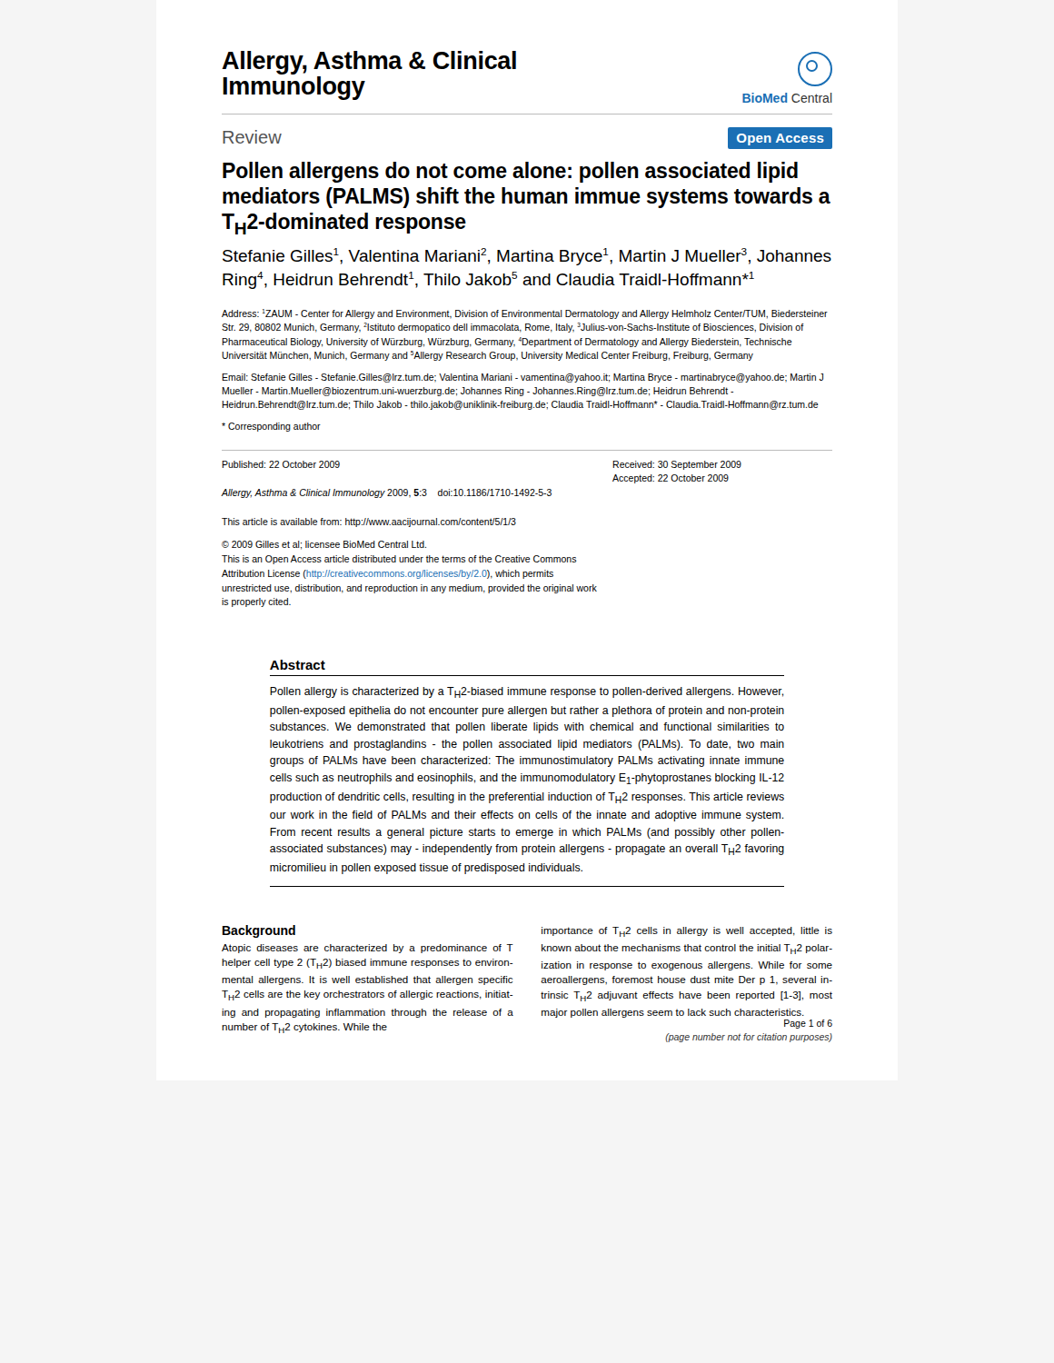Allergy, Asthma & Clinical Immunology
BioMed Central
Review
Open Access
Pollen allergens do not come alone: pollen associated lipid mediators (PALMS) shift the human immue systems towards a TH2-dominated response
Stefanie Gilles1, Valentina Mariani2, Martina Bryce1, Martin J Mueller3, Johannes Ring4, Heidrun Behrendt1, Thilo Jakob5 and Claudia Traidl-Hoffmann*1
Address: 1ZAUM - Center for Allergy and Environment, Division of Environmental Dermatology and Allergy Helmholz Center/TUM, Biedersteiner Str. 29, 80802 Munich, Germany, 2Istituto dermopatico dell immacolata, Rome, Italy, 3Julius-von-Sachs-Institute of Biosciences, Division of Pharmaceutical Biology, University of Würzburg, Würzburg, Germany, 4Department of Dermatology and Allergy Biederstein, Technische Universität München, Munich, Germany and 5Allergy Research Group, University Medical Center Freiburg, Freiburg, Germany
Email: Stefanie Gilles - Stefanie.Gilles@lrz.tum.de; Valentina Mariani - vamentina@yahoo.it; Martina Bryce - martinabryce@yahoo.de; Martin J Mueller - Martin.Mueller@biozentrum.uni-wuerzburg.de; Johannes Ring - Johannes.Ring@lrz.tum.de; Heidrun Behrendt - Heidrun.Behrendt@lrz.tum.de; Thilo Jakob - thilo.jakob@uniklinik-freiburg.de; Claudia Traidl-Hoffmann* - Claudia.Traidl-Hoffmann@rz.tum.de
* Corresponding author
Published: 22 October 2009
Allergy, Asthma & Clinical Immunology 2009, 5:3 doi:10.1186/1710-1492-5-3
This article is available from: http://www.aacijournal.com/content/5/1/3
© 2009 Gilles et al; licensee BioMed Central Ltd.
This is an Open Access article distributed under the terms of the Creative Commons Attribution License (http://creativecommons.org/licenses/by/2.0), which permits unrestricted use, distribution, and reproduction in any medium, provided the original work is properly cited.
Received: 30 September 2009
Accepted: 22 October 2009
Abstract
Pollen allergy is characterized by a TH2-biased immune response to pollen-derived allergens. However, pollen-exposed epithelia do not encounter pure allergen but rather a plethora of protein and non-protein substances. We demonstrated that pollen liberate lipids with chemical and functional similarities to leukotriens and prostaglandins - the pollen associated lipid mediators (PALMs). To date, two main groups of PALMs have been characterized: The immunostimulatory PALMs activating innate immune cells such as neutrophils and eosinophils, and the immunomodulatory E1-phytoprostanes blocking IL-12 production of dendritic cells, resulting in the preferential induction of TH2 responses. This article reviews our work in the field of PALMs and their effects on cells of the innate and adoptive immune system. From recent results a general picture starts to emerge in which PALMs (and possibly other pollen-associated substances) may - independently from protein allergens - propagate an overall TH2 favoring micromilieu in pollen exposed tissue of predisposed individuals.
Background
Atopic diseases are characterized by a predominance of T helper cell type 2 (TH2) biased immune responses to environmental allergens. It is well established that allergen specific TH2 cells are the key orchestrators of allergic reactions, initiating and propagating inflammation through the release of a number of TH2 cytokines. While the
importance of TH2 cells in allergy is well accepted, little is known about the mechanisms that control the initial TH2 polarization in response to exogenous allergens. While for some aeroallergens, foremost house dust mite Der p 1, several intrinsic TH2 adjuvant effects have been reported [1-3], most major pollen allergens seem to lack such characteristics.
Page 1 of 6
(page number not for citation purposes)